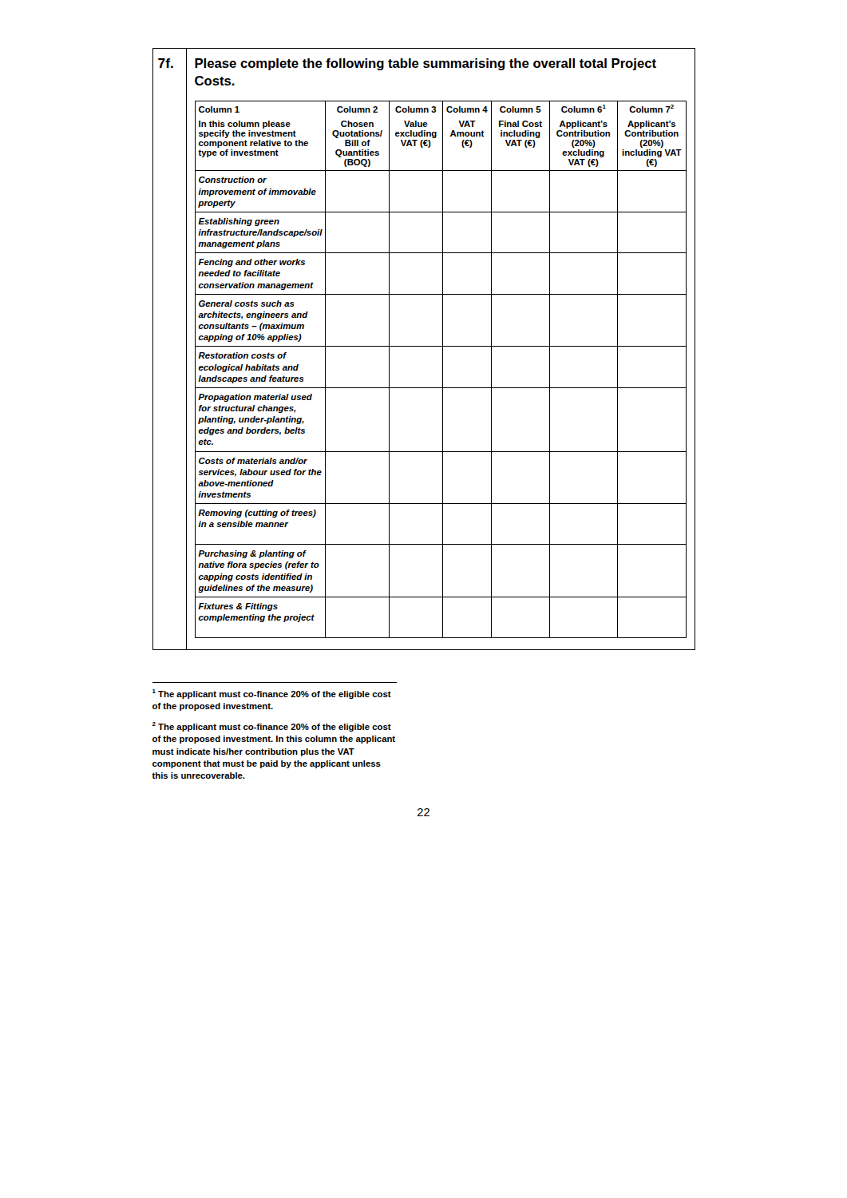7f.
Please complete the following table summarising the overall total Project Costs.
| Column 1 In this column please specify the investment component relative to the type of investment | Column 2 Chosen Quotations/ Bill of Quantities (BOQ) | Column 3 Value excluding VAT (€) | Column 4 VAT Amount (€) | Column 5 Final Cost including VAT (€) | Column 6 1 Applicant’s Contribution (20%) excluding VAT (€) | Column 7 2 Applicant’s Contribution (20%) including VAT (€) |
| --- | --- | --- | --- | --- | --- | --- |
| Construction or improvement of immovable property | | | | | | |
| Establishing green infrastructure/landscape/soil management plans | | | | | | |
| Fencing and other works needed to facilitate conservation management | | | | | | |
| General costs such as architects, engineers and consultants – (maximum capping of 10% applies) | | | | | | |
| Restoration costs of ecological habitats and landscapes and features | | | | | | |
| Propagation material used for structural changes, planting, under-planting, edges and borders, belts etc. | | | | | | |
| Costs of materials and/or services, labour used for the above-mentioned investments | | | | | | |
| Removing (cutting of trees) in a sensible manner | | | | | | |
| Purchasing & planting of native flora species (refer to capping costs identified in guidelines of the measure) | | | | | | |
| Fixtures & Fittings complementing the project | | | | | | |
1 The applicant must co-finance 20% of the eligible cost of the proposed investment.
2 The applicant must co-finance 20% of the eligible cost of the proposed investment. In this column the applicant must indicate his/her contribution plus the VAT component that must be paid by the applicant unless this is unrecoverable.
22